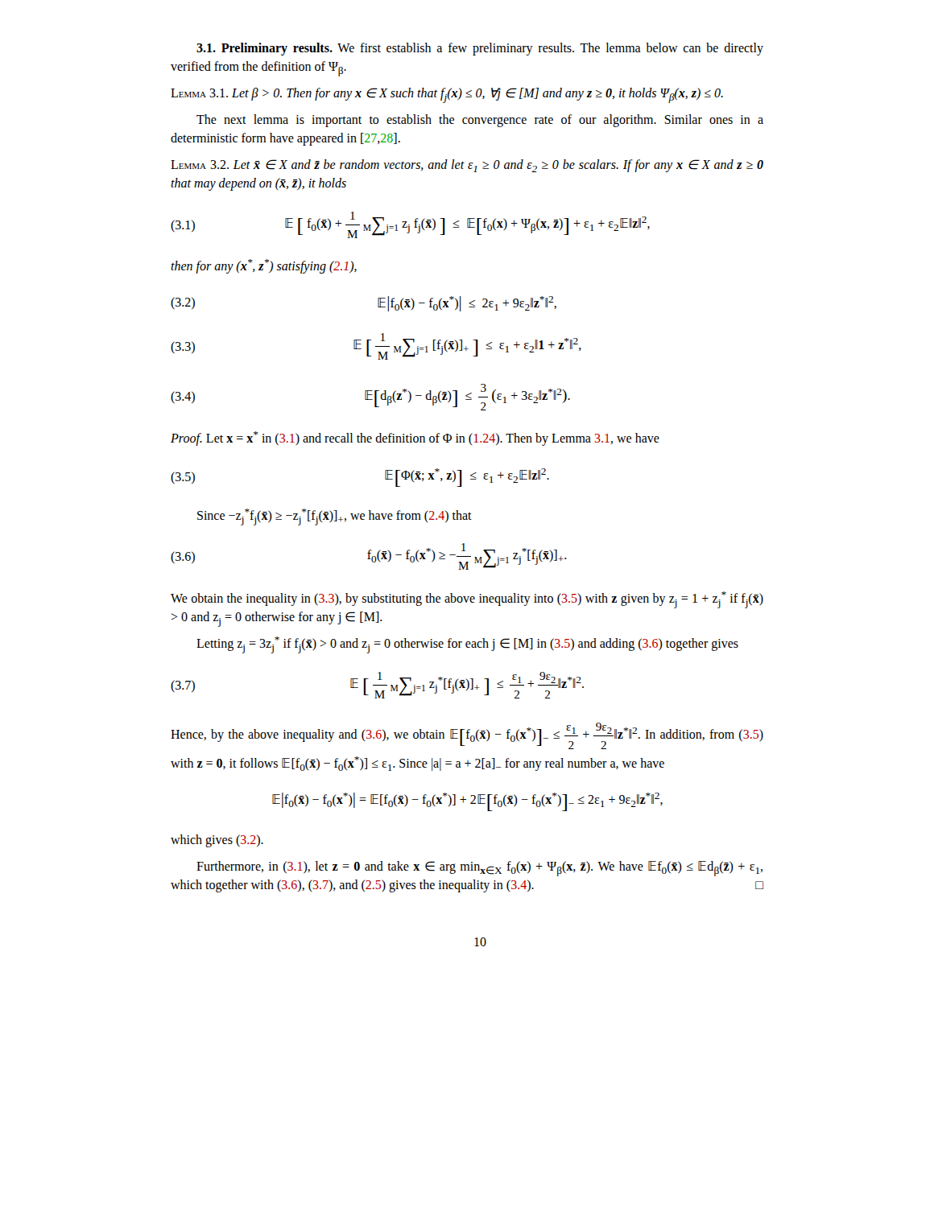3.1. Preliminary results. We first establish a few preliminary results. The lemma below can be directly verified from the definition of Ψβ.
Lemma 3.1. Let β > 0. Then for any x ∈ X such that fj(x) ≤ 0, ∀j ∈ [M] and any z ≥ 0, it holds Ψβ(x, z) ≤ 0.
The next lemma is important to establish the convergence rate of our algorithm. Similar ones in a deterministic form have appeared in [27,28].
Lemma 3.2. Let x̄ ∈ X and z̄ be random vectors, and let ε1 ≥ 0 and ε2 ≥ 0 be scalars. If for any x ∈ X and z ≥ 0 that may depend on (x̄, z̄), it holds
(3.1)
𝔼 [ f0(x̄) + 1 M M∑j=1 zj fj(x̄) ] ≤ 𝔼[f0(x) + Ψβ(x, z̄)] + ε1 + ε2𝔼‖z‖2,
then for any (x*, z*) satisfying (2.1),
(3.2)
𝔼|f0(x̄) − f0(x*)| ≤ 2ε1 + 9ε2‖z*‖2,
(3.3)
𝔼 [ 1 M M∑j=1 [fj(x̄)]+ ] ≤ ε1 + ε2‖1 + z*‖2,
(3.4)
𝔼[dβ(z*) − dβ(z̄)] ≤ 32 (ε1 + 3ε2‖z*‖2).
Proof. Let x = x* in (3.1) and recall the definition of Φ in (1.24). Then by Lemma 3.1, we have
(3.5)
𝔼[Φ(x̄; x*, z)] ≤ ε1 + ε2𝔼‖z‖2.
Since −zj*fj(x̄) ≥ −zj*[fj(x̄)]+, we have from (2.4) that
(3.6)
f0(x̄) − f0(x*) ≥ −1 M M∑j=1 zj*[fj(x̄)]+.
We obtain the inequality in (3.3), by substituting the above inequality into (3.5) with z given by zj = 1 + zj* if fj(x̄) > 0 and zj = 0 otherwise for any j ∈ [M].
Letting zj = 3zj* if fj(x̄) > 0 and zj = 0 otherwise for each j ∈ [M] in (3.5) and adding (3.6) together gives
(3.7)
𝔼 [ 1 M M∑j=1 zj*[fj(x̄)]+ ] ≤ ε12 + 9ε22‖z*‖2.
Hence, by the above inequality and (3.6), we obtain 𝔼[f0(x̄) − f0(x*)]− ≤ ε12 + 9ε22‖z*‖2. In addition, from (3.5) with z = 0, it follows 𝔼[f0(x̄) − f0(x*)] ≤ ε1. Since |a| = a + 2[a]− for any real number a, we have
𝔼|f0(x̄) − f0(x*)| = 𝔼[f0(x̄) − f0(x*)] + 2𝔼[f0(x̄) − f0(x*)]− ≤ 2ε1 + 9ε2‖z*‖2,
which gives (3.2).
Furthermore, in (3.1), let z = 0 and take x ∈ arg minx∈X f0(x) + Ψβ(x, z̄). We have 𝔼f0(x̄) ≤ 𝔼dβ(z̄) + ε1, which together with (3.6), (3.7), and (2.5) gives the inequality in (3.4). □
10